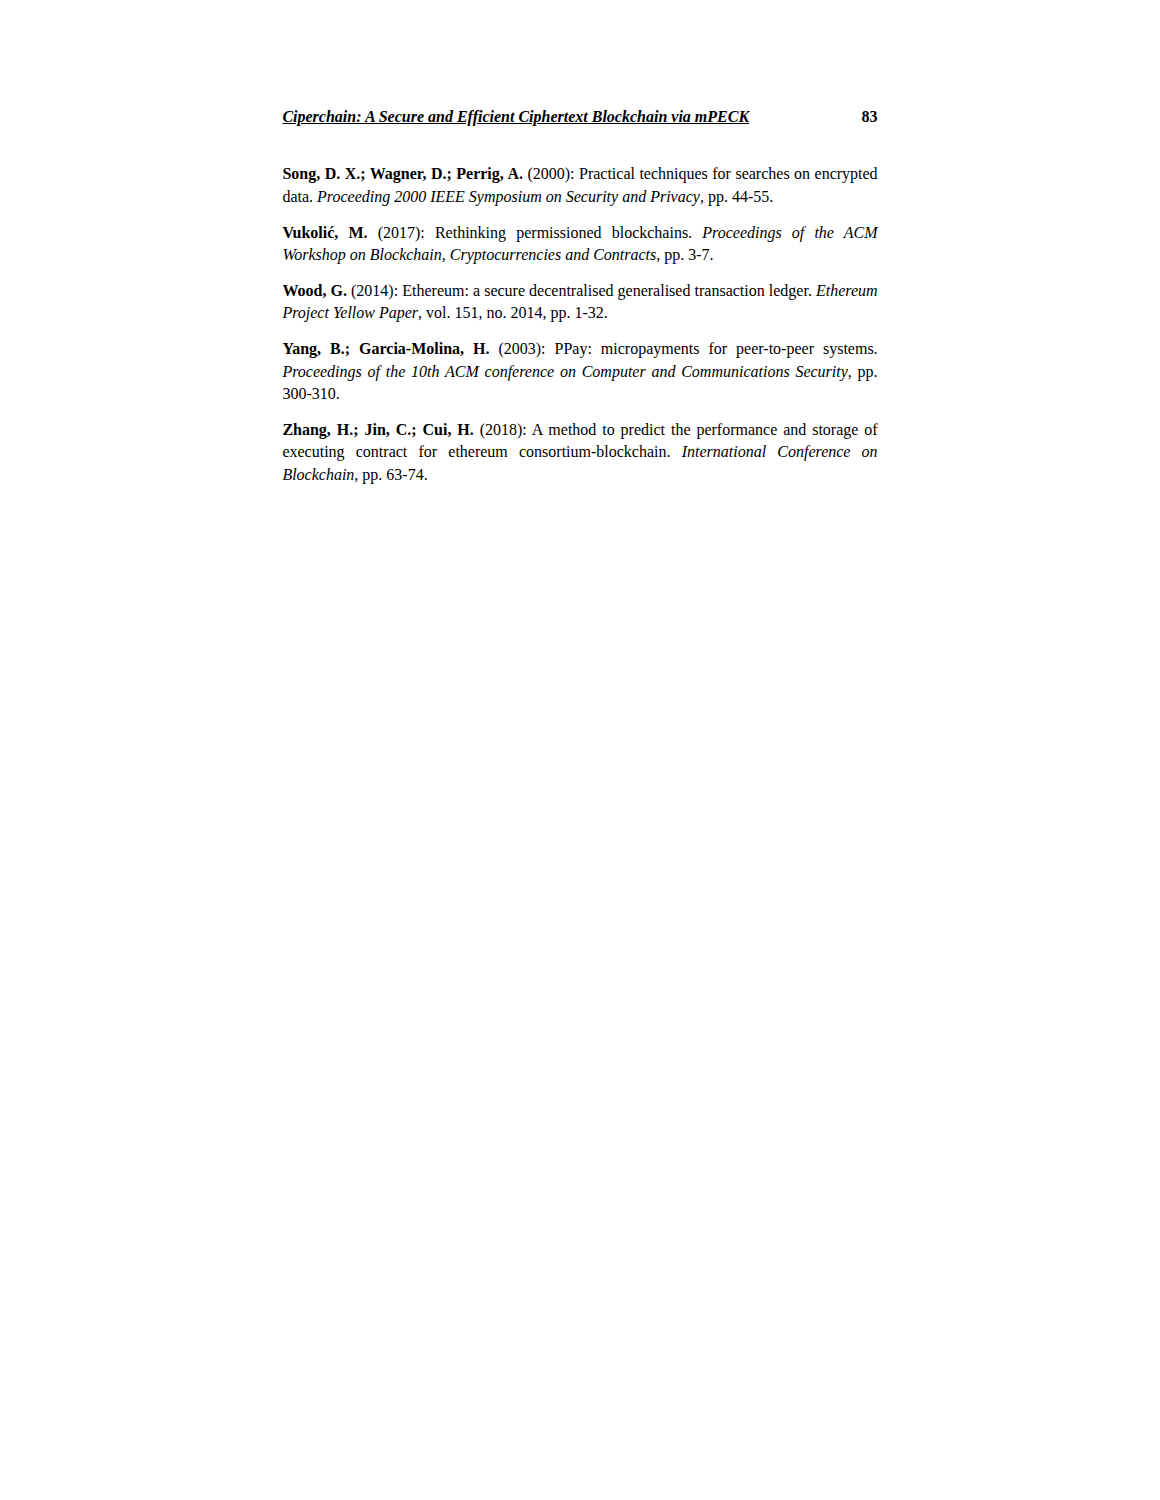Ciperchain: A Secure and Efficient Ciphertext Blockchain via mPECK 83
Song, D. X.; Wagner, D.; Perrig, A. (2000): Practical techniques for searches on encrypted data. Proceeding 2000 IEEE Symposium on Security and Privacy, pp. 44-55.
Vukolić, M. (2017): Rethinking permissioned blockchains. Proceedings of the ACM Workshop on Blockchain, Cryptocurrencies and Contracts, pp. 3-7.
Wood, G. (2014): Ethereum: a secure decentralised generalised transaction ledger. Ethereum Project Yellow Paper, vol. 151, no. 2014, pp. 1-32.
Yang, B.; Garcia-Molina, H. (2003): PPay: micropayments for peer-to-peer systems. Proceedings of the 10th ACM conference on Computer and Communications Security, pp. 300-310.
Zhang, H.; Jin, C.; Cui, H. (2018): A method to predict the performance and storage of executing contract for ethereum consortium-blockchain. International Conference on Blockchain, pp. 63-74.